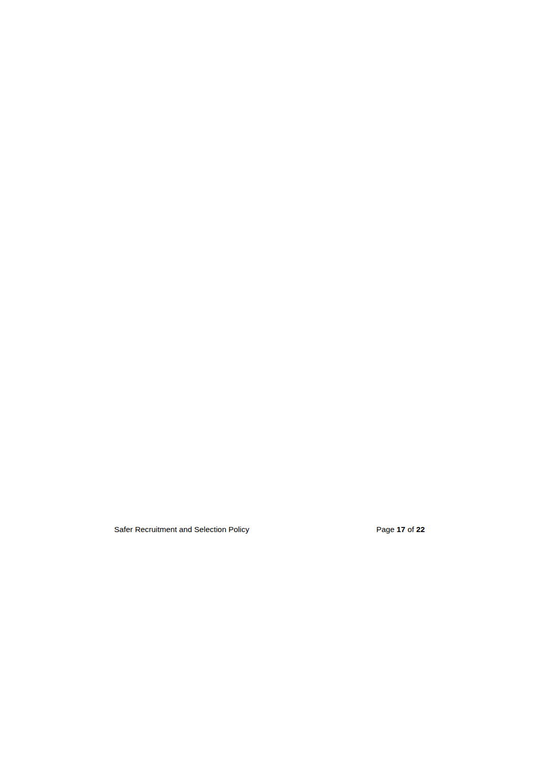Safer Recruitment and Selection Policy Page 17 of 22